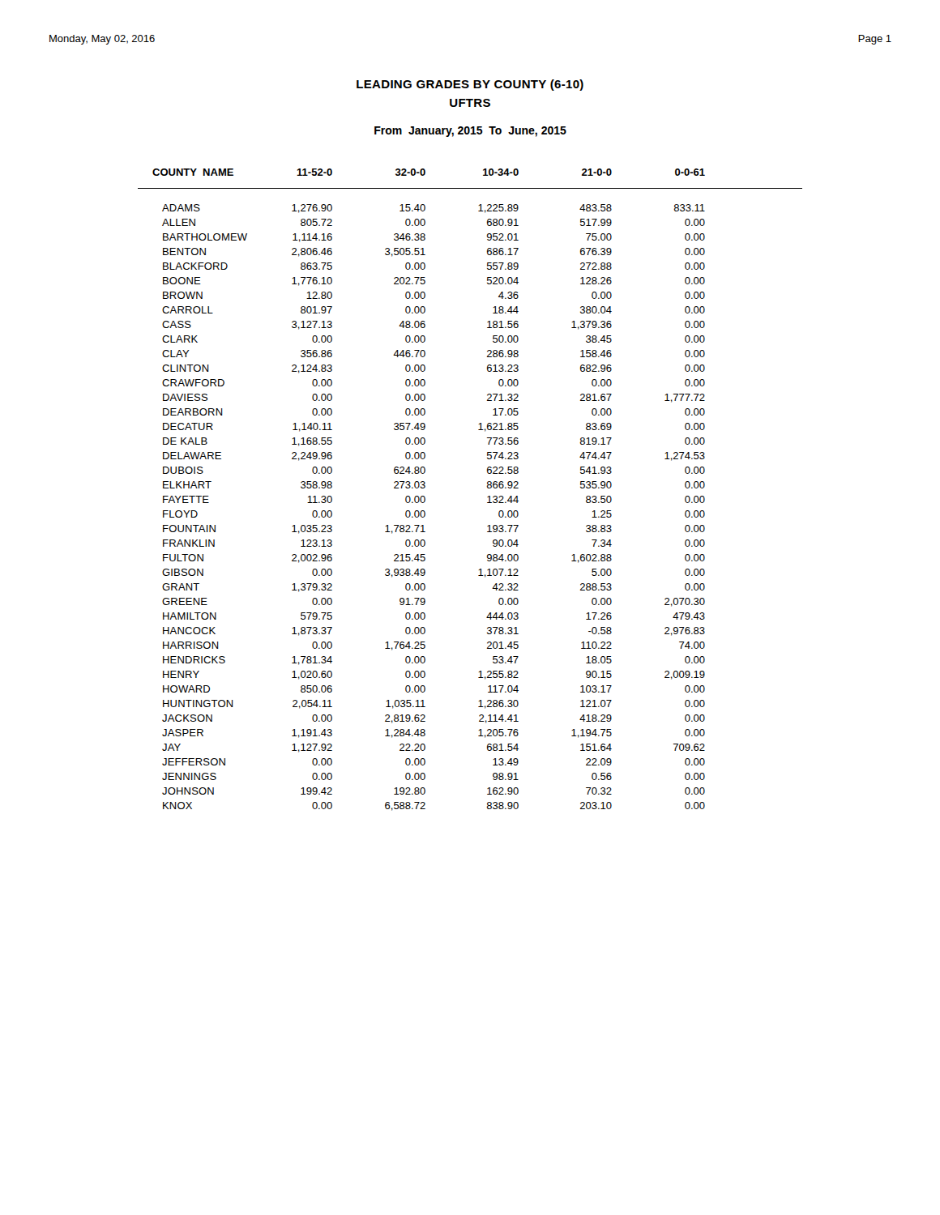Monday, May 02, 2016 Page 1
LEADING GRADES BY COUNTY (6-10)
UFTRS
From January, 2015 To June, 2015
| COUNTY NAME | 11-52-0 | 32-0-0 | 10-34-0 | 21-0-0 | 0-0-61 | |
| --- | --- | --- | --- | --- | --- | --- |
| ADAMS | 1,276.90 | 15.40 | 1,225.89 | 483.58 | 833.11 | |
| ALLEN | 805.72 | 0.00 | 680.91 | 517.99 | 0.00 | |
| BARTHOLOMEW | 1,114.16 | 346.38 | 952.01 | 75.00 | 0.00 | |
| BENTON | 2,806.46 | 3,505.51 | 686.17 | 676.39 | 0.00 | |
| BLACKFORD | 863.75 | 0.00 | 557.89 | 272.88 | 0.00 | |
| BOONE | 1,776.10 | 202.75 | 520.04 | 128.26 | 0.00 | |
| BROWN | 12.80 | 0.00 | 4.36 | 0.00 | 0.00 | |
| CARROLL | 801.97 | 0.00 | 18.44 | 380.04 | 0.00 | |
| CASS | 3,127.13 | 48.06 | 181.56 | 1,379.36 | 0.00 | |
| CLARK | 0.00 | 0.00 | 50.00 | 38.45 | 0.00 | |
| CLAY | 356.86 | 446.70 | 286.98 | 158.46 | 0.00 | |
| CLINTON | 2,124.83 | 0.00 | 613.23 | 682.96 | 0.00 | |
| CRAWFORD | 0.00 | 0.00 | 0.00 | 0.00 | 0.00 | |
| DAVIESS | 0.00 | 0.00 | 271.32 | 281.67 | 1,777.72 | |
| DEARBORN | 0.00 | 0.00 | 17.05 | 0.00 | 0.00 | |
| DECATUR | 1,140.11 | 357.49 | 1,621.85 | 83.69 | 0.00 | |
| DE KALB | 1,168.55 | 0.00 | 773.56 | 819.17 | 0.00 | |
| DELAWARE | 2,249.96 | 0.00 | 574.23 | 474.47 | 1,274.53 | |
| DUBOIS | 0.00 | 624.80 | 622.58 | 541.93 | 0.00 | |
| ELKHART | 358.98 | 273.03 | 866.92 | 535.90 | 0.00 | |
| FAYETTE | 11.30 | 0.00 | 132.44 | 83.50 | 0.00 | |
| FLOYD | 0.00 | 0.00 | 0.00 | 1.25 | 0.00 | |
| FOUNTAIN | 1,035.23 | 1,782.71 | 193.77 | 38.83 | 0.00 | |
| FRANKLIN | 123.13 | 0.00 | 90.04 | 7.34 | 0.00 | |
| FULTON | 2,002.96 | 215.45 | 984.00 | 1,602.88 | 0.00 | |
| GIBSON | 0.00 | 3,938.49 | 1,107.12 | 5.00 | 0.00 | |
| GRANT | 1,379.32 | 0.00 | 42.32 | 288.53 | 0.00 | |
| GREENE | 0.00 | 91.79 | 0.00 | 0.00 | 2,070.30 | |
| HAMILTON | 579.75 | 0.00 | 444.03 | 17.26 | 479.43 | |
| HANCOCK | 1,873.37 | 0.00 | 378.31 | -0.58 | 2,976.83 | |
| HARRISON | 0.00 | 1,764.25 | 201.45 | 110.22 | 74.00 | |
| HENDRICKS | 1,781.34 | 0.00 | 53.47 | 18.05 | 0.00 | |
| HENRY | 1,020.60 | 0.00 | 1,255.82 | 90.15 | 2,009.19 | |
| HOWARD | 850.06 | 0.00 | 117.04 | 103.17 | 0.00 | |
| HUNTINGTON | 2,054.11 | 1,035.11 | 1,286.30 | 121.07 | 0.00 | |
| JACKSON | 0.00 | 2,819.62 | 2,114.41 | 418.29 | 0.00 | |
| JASPER | 1,191.43 | 1,284.48 | 1,205.76 | 1,194.75 | 0.00 | |
| JAY | 1,127.92 | 22.20 | 681.54 | 151.64 | 709.62 | |
| JEFFERSON | 0.00 | 0.00 | 13.49 | 22.09 | 0.00 | |
| JENNINGS | 0.00 | 0.00 | 98.91 | 0.56 | 0.00 | |
| JOHNSON | 199.42 | 192.80 | 162.90 | 70.32 | 0.00 | |
| KNOX | 0.00 | 6,588.72 | 838.90 | 203.10 | 0.00 | |